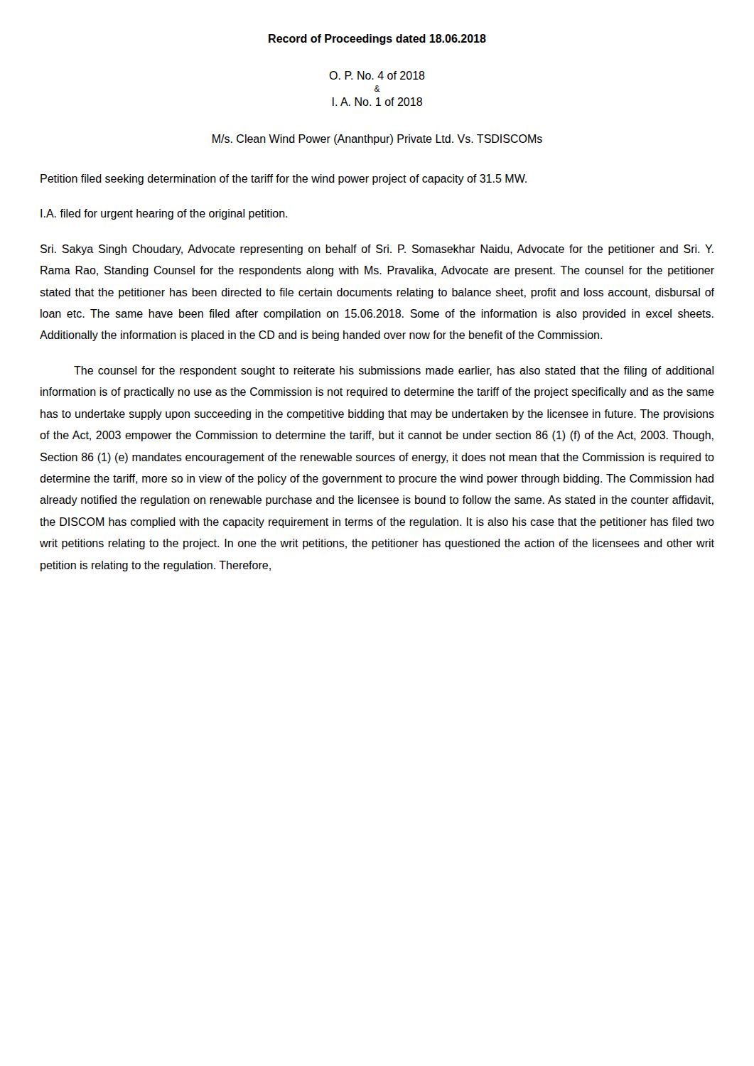Record of Proceedings dated 18.06.2018
O. P. No. 4 of 2018 & I. A. No. 1 of 2018
M/s. Clean Wind Power (Ananthpur) Private Ltd. Vs. TSDISCOMs
Petition filed seeking determination of the tariff for the wind power project of capacity of 31.5 MW.
I.A. filed for urgent hearing of the original petition.
Sri. Sakya Singh Choudary, Advocate representing on behalf of Sri. P. Somasekhar Naidu, Advocate for the petitioner and Sri. Y. Rama Rao, Standing Counsel for the respondents along with Ms. Pravalika, Advocate are present. The counsel for the petitioner stated that the petitioner has been directed to file certain documents relating to balance sheet, profit and loss account, disbursal of loan etc. The same have been filed after compilation on 15.06.2018. Some of the information is also provided in excel sheets. Additionally the information is placed in the CD and is being handed over now for the benefit of the Commission.
The counsel for the respondent sought to reiterate his submissions made earlier, has also stated that the filing of additional information is of practically no use as the Commission is not required to determine the tariff of the project specifically and as the same has to undertake supply upon succeeding in the competitive bidding that may be undertaken by the licensee in future. The provisions of the Act, 2003 empower the Commission to determine the tariff, but it cannot be under section 86 (1) (f) of the Act, 2003. Though, Section 86 (1) (e) mandates encouragement of the renewable sources of energy, it does not mean that the Commission is required to determine the tariff, more so in view of the policy of the government to procure the wind power through bidding. The Commission had already notified the regulation on renewable purchase and the licensee is bound to follow the same. As stated in the counter affidavit, the DISCOM has complied with the capacity requirement in terms of the regulation. It is also his case that the petitioner has filed two writ petitions relating to the project. In one the writ petitions, the petitioner has questioned the action of the licensees and other writ petition is relating to the regulation. Therefore,